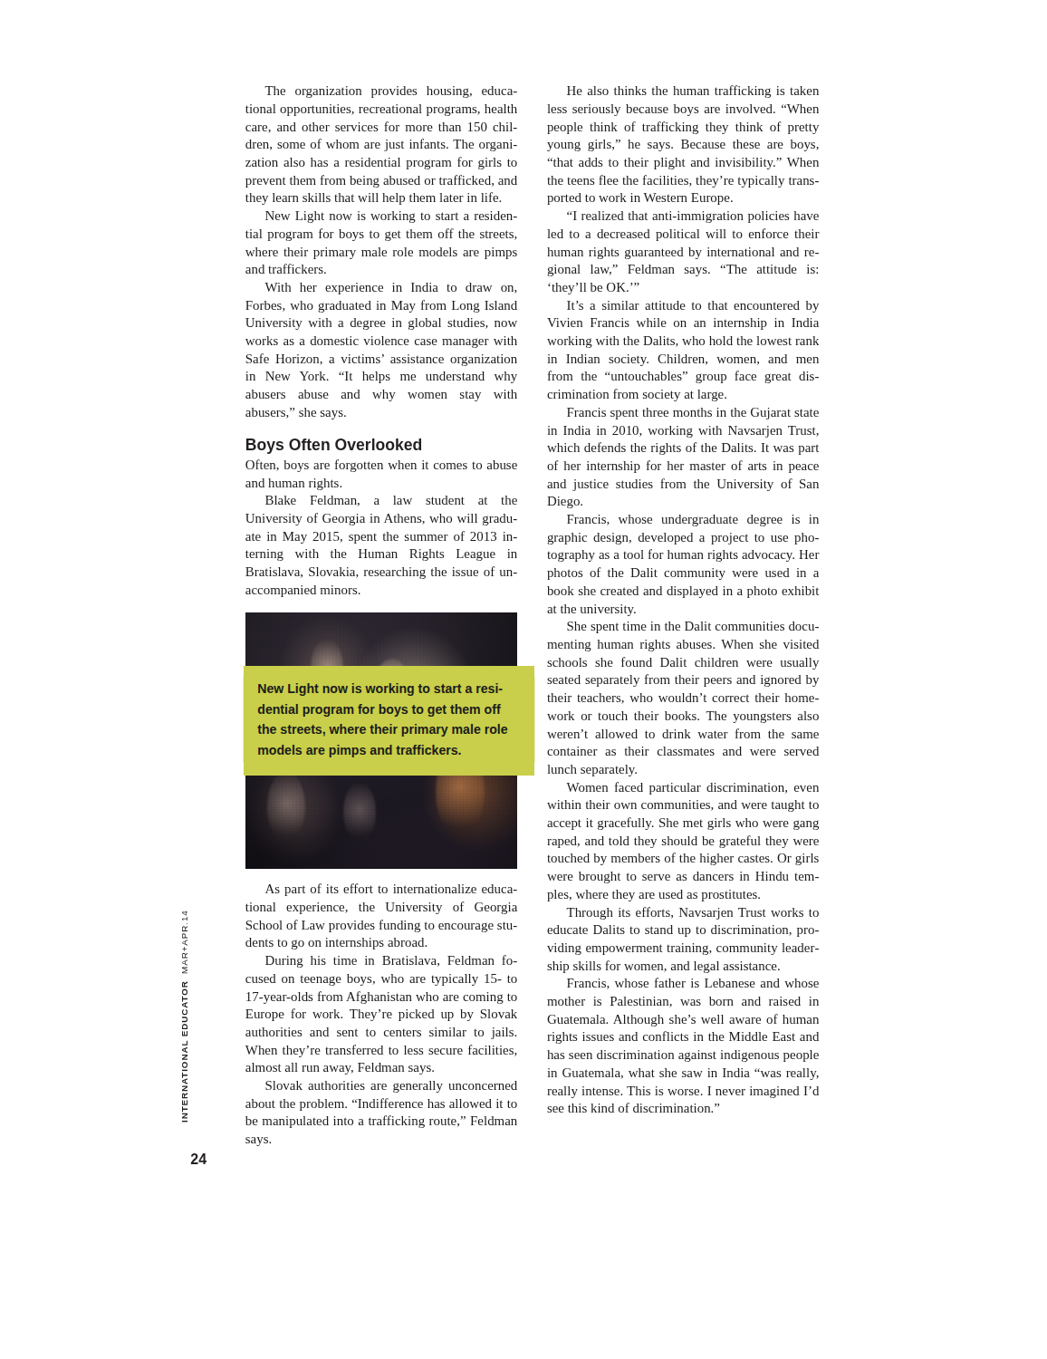INTERNATIONAL EDUCATOR MAR+APR.14
24
The organization provides housing, educational opportunities, recreational programs, health care, and other services for more than 150 children, some of whom are just infants. The organization also has a residential program for girls to prevent them from being abused or trafficked, and they learn skills that will help them later in life.
New Light now is working to start a residential program for boys to get them off the streets, where their primary male role models are pimps and traffickers.
With her experience in India to draw on, Forbes, who graduated in May from Long Island University with a degree in global studies, now works as a domestic violence case manager with Safe Horizon, a victims’ assistance organization in New York. “It helps me understand why abusers abuse and why women stay with abusers,” she says.
Boys Often Overlooked
Often, boys are forgotten when it comes to abuse and human rights.
Blake Feldman, a law student at the University of Georgia in Athens, who will graduate in May 2015, spent the summer of 2013 interning with the Human Rights League in Bratislava, Slovakia, researching the issue of unaccompanied minors.
New Light now is working to start a residential program for boys to get them off the streets, where their primary male role models are pimps and traffickers.
As part of its effort to internationalize educational experience, the University of Georgia School of Law provides funding to encourage students to go on internships abroad.
During his time in Bratislava, Feldman focused on teenage boys, who are typically 15- to 17-year-olds from Afghanistan who are coming to Europe for work. They’re picked up by Slovak authorities and sent to centers similar to jails. When they’re transferred to less secure facilities, almost all run away, Feldman says.
Slovak authorities are generally unconcerned about the problem. “Indifference has allowed it to be manipulated into a trafficking route,” Feldman says.
He also thinks the human trafficking is taken less seriously because boys are involved. “When people think of trafficking they think of pretty young girls,” he says. Because these are boys, “that adds to their plight and invisibility.” When the teens flee the facilities, they’re typically transported to work in Western Europe.
“I realized that anti-immigration policies have led to a decreased political will to enforce their human rights guaranteed by international and regional law,” Feldman says. “The attitude is: ‘they’ll be OK.’”
It’s a similar attitude to that encountered by Vivien Francis while on an internship in India working with the Dalits, who hold the lowest rank in Indian society. Children, women, and men from the “untouchables” group face great discrimination from society at large.
Francis spent three months in the Gujarat state in India in 2010, working with Navsarjen Trust, which defends the rights of the Dalits. It was part of her internship for her master of arts in peace and justice studies from the University of San Diego.
Francis, whose undergraduate degree is in graphic design, developed a project to use photography as a tool for human rights advocacy. Her photos of the Dalit community were used in a book she created and displayed in a photo exhibit at the university.
She spent time in the Dalit communities documenting human rights abuses. When she visited schools she found Dalit children were usually seated separately from their peers and ignored by their teachers, who wouldn’t correct their homework or touch their books. The youngsters also weren’t allowed to drink water from the same container as their classmates and were served lunch separately.
Women faced particular discrimination, even within their own communities, and were taught to accept it gracefully. She met girls who were gang raped, and told they should be grateful they were touched by members of the higher castes. Or girls were brought to serve as dancers in Hindu temples, where they are used as prostitutes.
Through its efforts, Navsarjen Trust works to educate Dalits to stand up to discrimination, providing empowerment training, community leadership skills for women, and legal assistance.
Francis, whose father is Lebanese and whose mother is Palestinian, was born and raised in Guatemala. Although she’s well aware of human rights issues and conflicts in the Middle East and has seen discrimination against indigenous people in Guatemala, what she saw in India “was really, really intense. This is worse. I never imagined I’d see this kind of discrimination.”